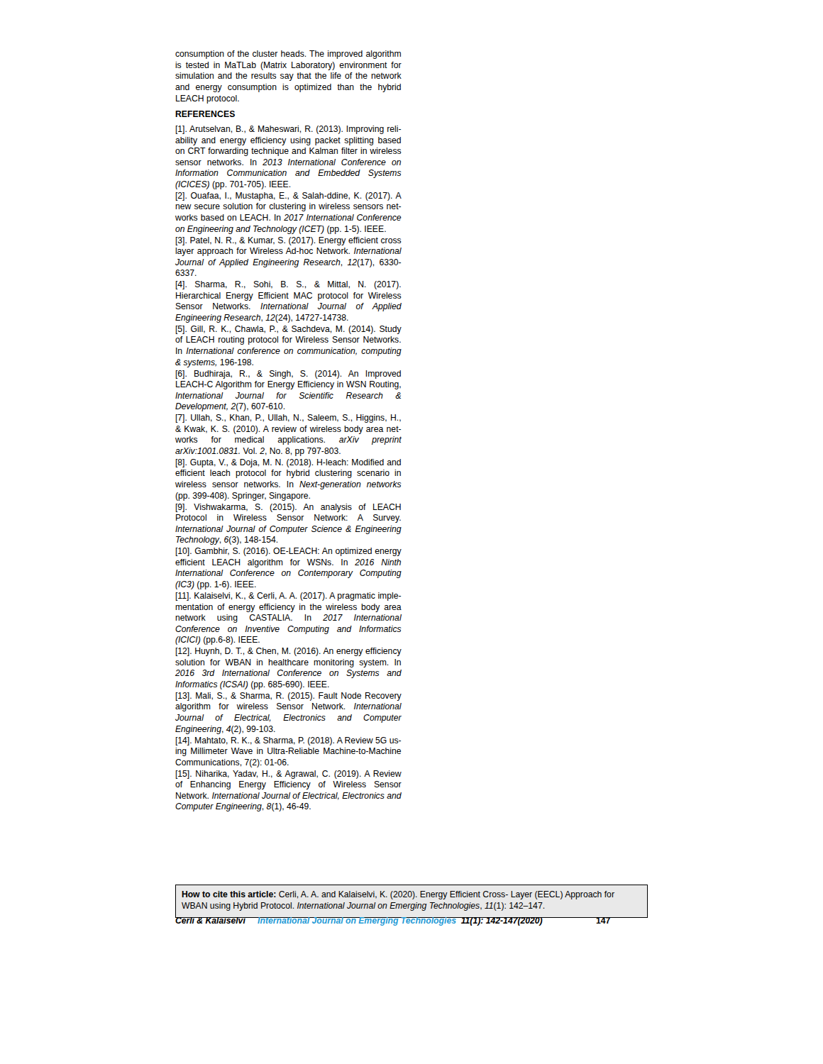consumption of the cluster heads. The improved algorithm is tested in MaTLab (Matrix Laboratory) environment for simulation and the results say that the life of the network and energy consumption is optimized than the hybrid LEACH protocol.
REFERENCES
[1]. Arutselvan, B., & Maheswari, R. (2013). Improving reliability and energy efficiency using packet splitting based on CRT forwarding technique and Kalman filter in wireless sensor networks. In 2013 International Conference on Information Communication and Embedded Systems (ICICES) (pp. 701-705). IEEE.
[2]. Ouafaa, I., Mustapha, E., & Salah-ddine, K. (2017). A new secure solution for clustering in wireless sensors networks based on LEACH. In 2017 International Conference on Engineering and Technology (ICET) (pp. 1-5). IEEE.
[3]. Patel, N. R., & Kumar, S. (2017). Energy efficient cross layer approach for Wireless Ad-hoc Network. International Journal of Applied Engineering Research, 12(17), 6330-6337.
[4]. Sharma, R., Sohi, B. S., & Mittal, N. (2017). Hierarchical Energy Efficient MAC protocol for Wireless Sensor Networks. International Journal of Applied Engineering Research, 12(24), 14727-14738.
[5]. Gill, R. K., Chawla, P., & Sachdeva, M. (2014). Study of LEACH routing protocol for Wireless Sensor Networks. In International conference on communication, computing & systems, 196-198.
[6]. Budhiraja, R., & Singh, S. (2014). An Improved LEACH-C Algorithm for Energy Efficiency in WSN Routing, International Journal for Scientific Research & Development, 2(7), 607-610.
[7]. Ullah, S., Khan, P., Ullah, N., Saleem, S., Higgins, H., & Kwak, K. S. (2010). A review of wireless body area networks for medical applications. arXiv preprint arXiv:1001.0831. Vol. 2, No. 8, pp 797-803.
[8]. Gupta, V., & Doja, M. N. (2018). H-leach: Modified and efficient leach protocol for hybrid clustering scenario in wireless sensor networks. In Next-generation networks (pp. 399-408). Springer, Singapore.
[9]. Vishwakarma, S. (2015). An analysis of LEACH Protocol in Wireless Sensor Network: A Survey. International Journal of Computer Science & Engineering Technology, 6(3), 148-154.
[10]. Gambhir, S. (2016). OE-LEACH: An optimized energy efficient LEACH algorithm for WSNs. In 2016 Ninth International Conference on Contemporary Computing (IC3) (pp. 1-6). IEEE.
[11]. Kalaiselvi, K., & Cerli, A. A. (2017). A pragmatic implementation of energy efficiency in the wireless body area network using CASTALIA. In 2017 International Conference on Inventive Computing and Informatics (ICICI) (pp.6-8). IEEE.
[12]. Huynh, D. T., & Chen, M. (2016). An energy efficiency solution for WBAN in healthcare monitoring system. In 2016 3rd International Conference on Systems and Informatics (ICSAI) (pp. 685-690). IEEE.
[13]. Mali, S., & Sharma, R. (2015). Fault Node Recovery algorithm for wireless Sensor Network. International Journal of Electrical, Electronics and Computer Engineering, 4(2), 99-103.
[14]. Mahtato, R. K., & Sharma, P. (2018). A Review 5G using Millimeter Wave in Ultra-Reliable Machine-to-Machine Communications, 7(2): 01-06.
[15]. Niharika, Yadav, H., & Agrawal, C. (2019). A Review of Enhancing Energy Efficiency of Wireless Sensor Network. International Journal of Electrical, Electronics and Computer Engineering, 8(1), 46-49.
How to cite this article: Cerli, A. A. and Kalaiselvi, K. (2020). Energy Efficient Cross- Layer (EECL) Approach for WBAN using Hybrid Protocol. International Journal on Emerging Technologies, 11(1): 142–147.
Cerli & Kalaiselvi International Journal on Emerging Technologies 11(1): 142-147(2020) 147